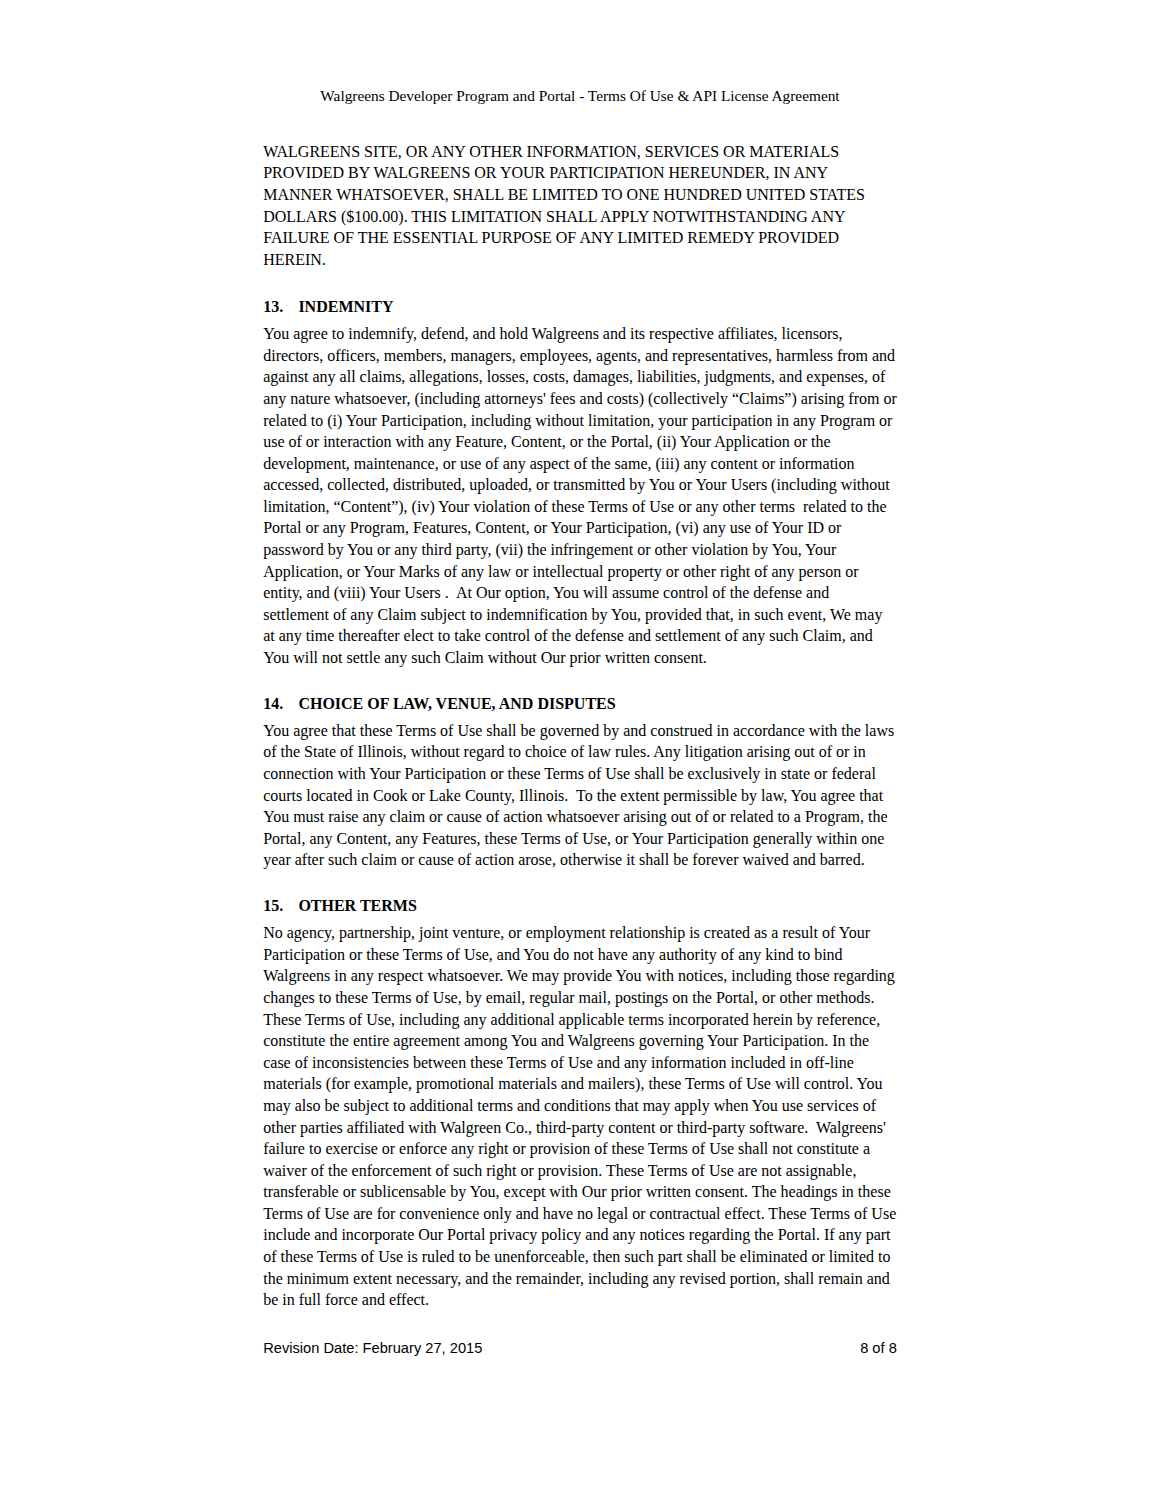Walgreens Developer Program and Portal - Terms Of Use & API License Agreement
WALGREENS SITE, OR ANY OTHER INFORMATION, SERVICES OR MATERIALS PROVIDED BY WALGREENS OR YOUR PARTICIPATION HEREUNDER, IN ANY MANNER WHATSOEVER, SHALL BE LIMITED TO ONE HUNDRED UNITED STATES DOLLARS ($100.00). THIS LIMITATION SHALL APPLY NOTWITHSTANDING ANY FAILURE OF THE ESSENTIAL PURPOSE OF ANY LIMITED REMEDY PROVIDED HEREIN.
13. Indemnity
You agree to indemnify, defend, and hold Walgreens and its respective affiliates, licensors, directors, officers, members, managers, employees, agents, and representatives, harmless from and against any all claims, allegations, losses, costs, damages, liabilities, judgments, and expenses, of any nature whatsoever, (including attorneys' fees and costs) (collectively “Claims”) arising from or related to (i) Your Participation, including without limitation, your participation in any Program or use of or interaction with any Feature, Content, or the Portal, (ii) Your Application or the development, maintenance, or use of any aspect of the same, (iii) any content or information accessed, collected, distributed, uploaded, or transmitted by You or Your Users (including without limitation, “Content”), (iv) Your violation of these Terms of Use or any other terms related to the Portal or any Program, Features, Content, or Your Participation, (vi) any use of Your ID or password by You or any third party, (vii) the infringement or other violation by You, Your Application, or Your Marks of any law or intellectual property or other right of any person or entity, and (viii) Your Users . At Our option, You will assume control of the defense and settlement of any Claim subject to indemnification by You, provided that, in such event, We may at any time thereafter elect to take control of the defense and settlement of any such Claim, and You will not settle any such Claim without Our prior written consent.
14. Choice of Law, Venue, and Disputes
You agree that these Terms of Use shall be governed by and construed in accordance with the laws of the State of Illinois, without regard to choice of law rules. Any litigation arising out of or in connection with Your Participation or these Terms of Use shall be exclusively in state or federal courts located in Cook or Lake County, Illinois. To the extent permissible by law, You agree that You must raise any claim or cause of action whatsoever arising out of or related to a Program, the Portal, any Content, any Features, these Terms of Use, or Your Participation generally within one year after such claim or cause of action arose, otherwise it shall be forever waived and barred.
15. Other Terms
No agency, partnership, joint venture, or employment relationship is created as a result of Your Participation or these Terms of Use, and You do not have any authority of any kind to bind Walgreens in any respect whatsoever. We may provide You with notices, including those regarding changes to these Terms of Use, by email, regular mail, postings on the Portal, or other methods. These Terms of Use, including any additional applicable terms incorporated herein by reference, constitute the entire agreement among You and Walgreens governing Your Participation. In the case of inconsistencies between these Terms of Use and any information included in off-line materials (for example, promotional materials and mailers), these Terms of Use will control. You may also be subject to additional terms and conditions that may apply when You use services of other parties affiliated with Walgreen Co., third-party content or third-party software. Walgreens' failure to exercise or enforce any right or provision of these Terms of Use shall not constitute a waiver of the enforcement of such right or provision. These Terms of Use are not assignable, transferable or sublicensable by You, except with Our prior written consent. The headings in these Terms of Use are for convenience only and have no legal or contractual effect. These Terms of Use include and incorporate Our Portal privacy policy and any notices regarding the Portal. If any part of these Terms of Use is ruled to be unenforceable, then such part shall be eliminated or limited to the minimum extent necessary, and the remainder, including any revised portion, shall remain and be in full force and effect.
Revision Date: February 27, 2015 8 of 8